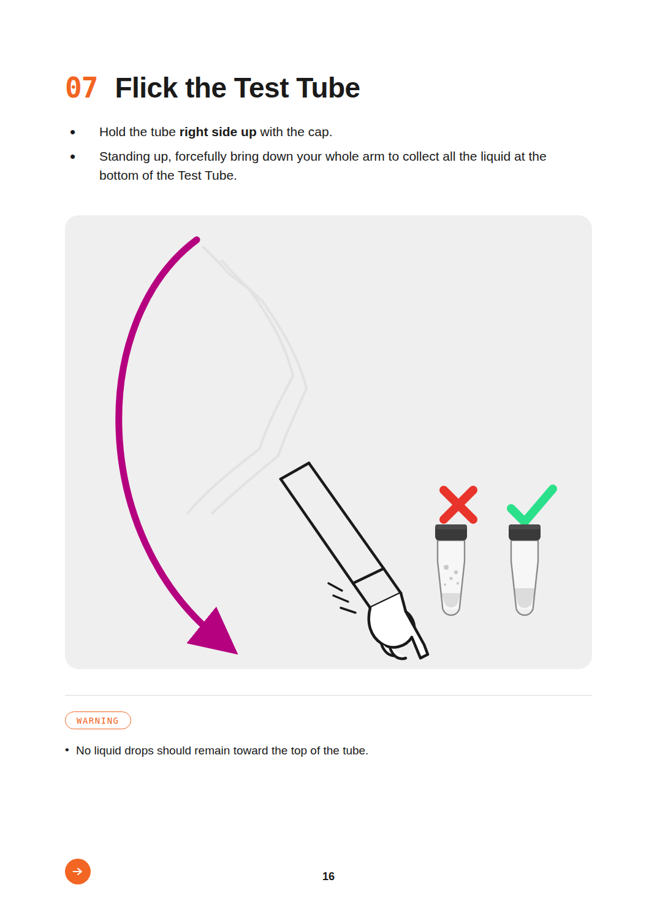07
Flick the Test Tube
Hold the tube right side up with the cap.
Standing up, forcefully bring down your whole arm to collect all the liquid at the bottom of the Test Tube.
WARNING
No liquid drops should remain toward the top of the tube.
16